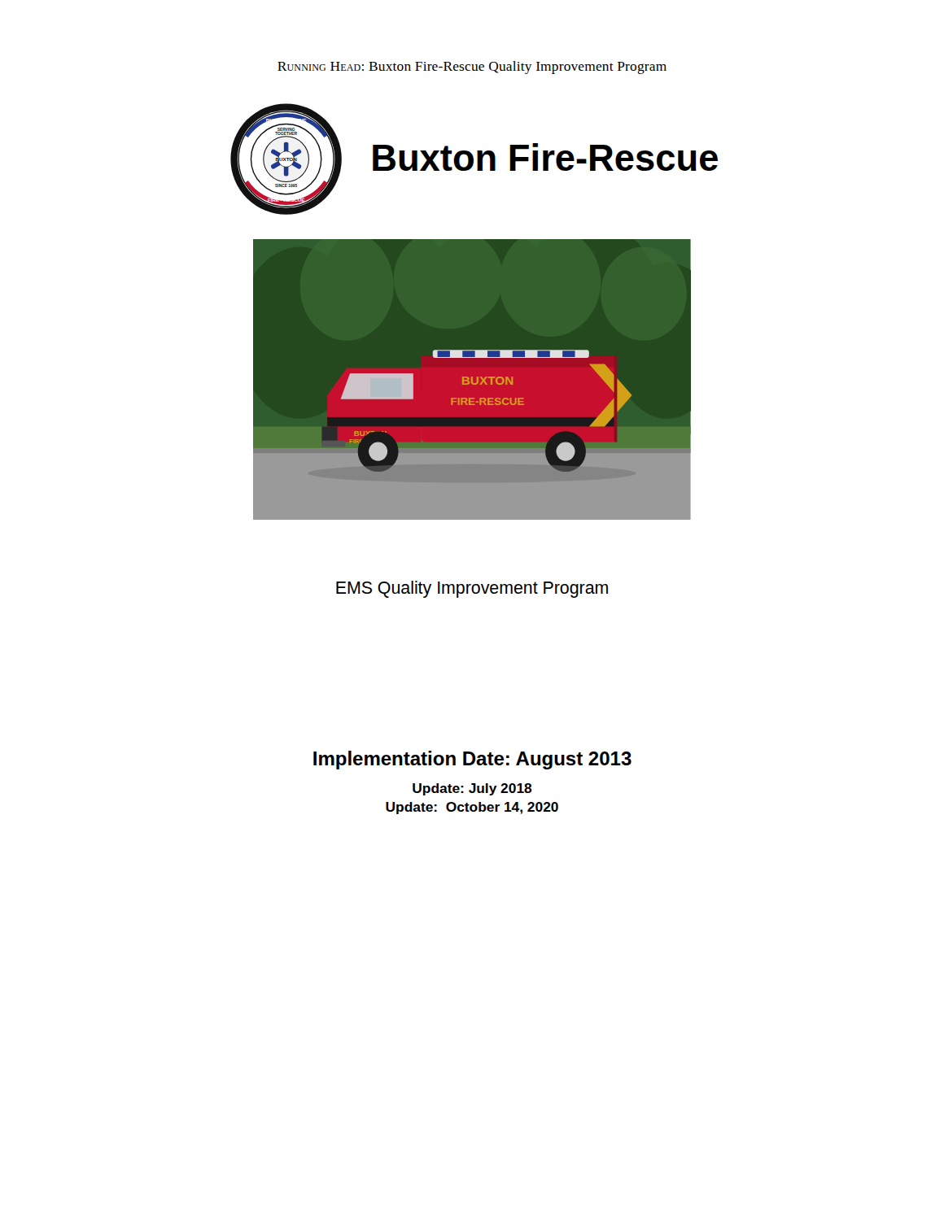Running Head: Buxton Fire-Rescue Quality Improvement Program
BUXTON BUXTON, MAINE SERVING TOGETHER SINCE 1995 FIRE · RESCUE
Buxton Fire-Rescue
BUXTON FIRE-RESCUE BUXTON FIRE-RESCUE 9-1-1
EMS Quality Improvement Program
Implementation Date: August 2013
Update: July 2018
Update: October 14, 2020